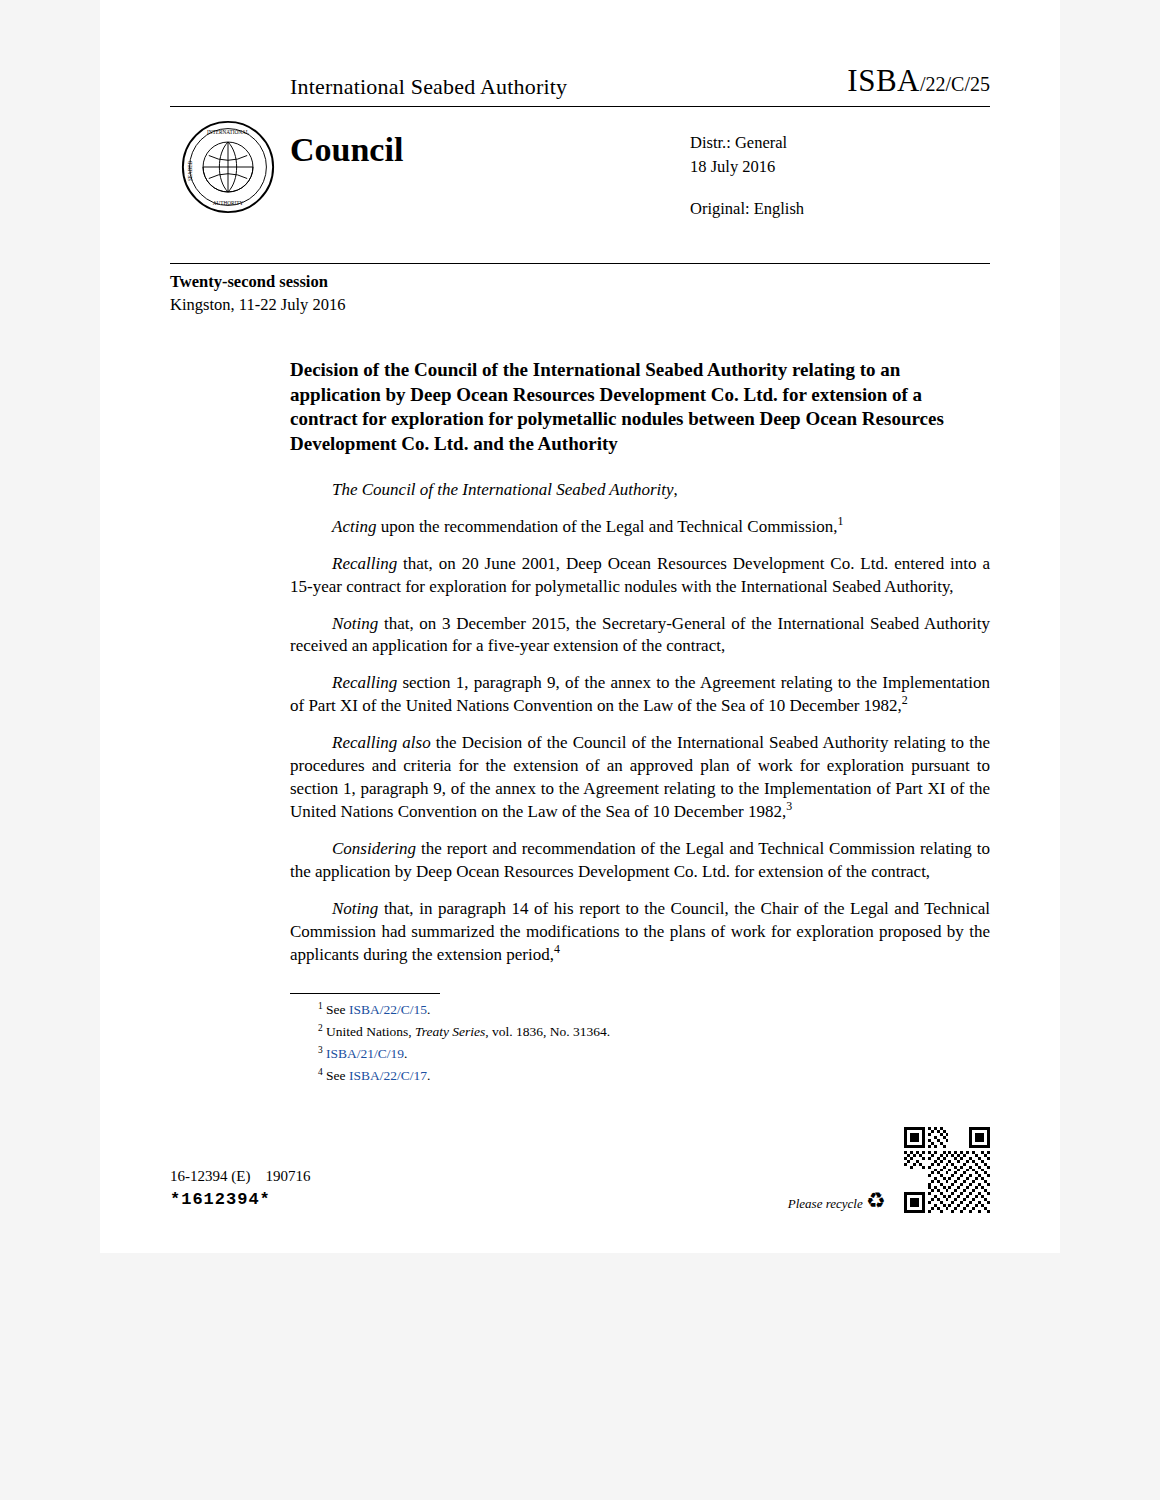International Seabed Authority
ISBA/22/C/25
INTERNATIONAL AUTHORITY SEABED
Council
Distr.: General
18 July 2016
Original: English
Twenty-second session
Kingston, 11-22 July 2016
Decision of the Council of the International Seabed Authority relating to an application by Deep Ocean Resources Development Co. Ltd. for extension of a contract for exploration for polymetallic nodules between Deep Ocean Resources Development Co. Ltd. and the Authority
The Council of the International Seabed Authority,
Acting upon the recommendation of the Legal and Technical Commission,1
Recalling that, on 20 June 2001, Deep Ocean Resources Development Co. Ltd. entered into a 15-year contract for exploration for polymetallic nodules with the International Seabed Authority,
Noting that, on 3 December 2015, the Secretary-General of the International Seabed Authority received an application for a five-year extension of the contract,
Recalling section 1, paragraph 9, of the annex to the Agreement relating to the Implementation of Part XI of the United Nations Convention on the Law of the Sea of 10 December 1982,2
Recalling also the Decision of the Council of the International Seabed Authority relating to the procedures and criteria for the extension of an approved plan of work for exploration pursuant to section 1, paragraph 9, of the annex to the Agreement relating to the Implementation of Part XI of the United Nations Convention on the Law of the Sea of 10 December 1982,3
Considering the report and recommendation of the Legal and Technical Commission relating to the application by Deep Ocean Resources Development Co. Ltd. for extension of the contract,
Noting that, in paragraph 14 of his report to the Council, the Chair of the Legal and Technical Commission had summarized the modifications to the plans of work for exploration proposed by the applicants during the extension period,4
1 See ISBA/22/C/15.
2 United Nations, Treaty Series, vol. 1836, No. 31364.
3 ISBA/21/C/19.
4 See ISBA/22/C/17.
16-12394 (E) 190716
*1612394*
Please recycle ♻